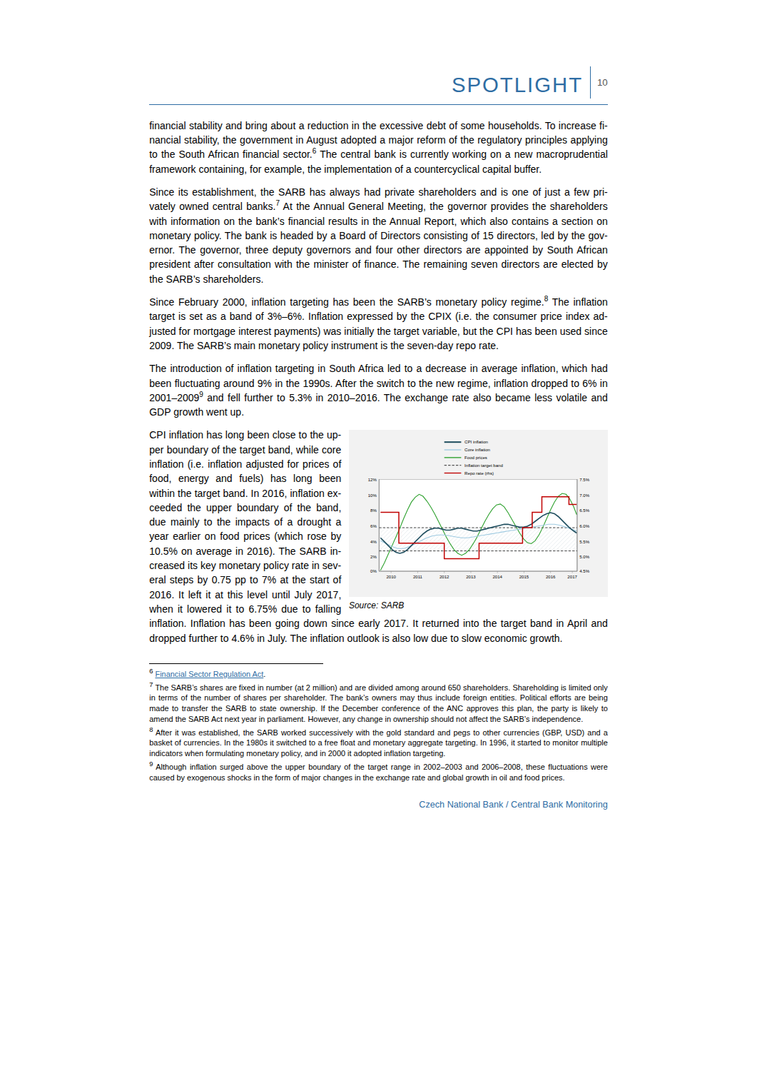10
SPOTLIGHT
financial stability and bring about a reduction in the excessive debt of some households. To increase financial stability, the government in August adopted a major reform of the regulatory principles applying to the South African financial sector.6 The central bank is currently working on a new macroprudential framework containing, for example, the implementation of a countercyclical capital buffer.
Since its establishment, the SARB has always had private shareholders and is one of just a few privately owned central banks.7 At the Annual General Meeting, the governor provides the shareholders with information on the bank’s financial results in the Annual Report, which also contains a section on monetary policy. The bank is headed by a Board of Directors consisting of 15 directors, led by the governor. The governor, three deputy governors and four other directors are appointed by South African president after consultation with the minister of finance. The remaining seven directors are elected by the SARB’s shareholders.
Since February 2000, inflation targeting has been the SARB’s monetary policy regime.8 The inflation target is set as a band of 3%–6%. Inflation expressed by the CPIX (i.e. the consumer price index adjusted for mortgage interest payments) was initially the target variable, but the CPI has been used since 2009. The SARB’s main monetary policy instrument is the seven-day repo rate.
The introduction of inflation targeting in South Africa led to a decrease in average inflation, which had been fluctuating around 9% in the 1990s. After the switch to the new regime, inflation dropped to 6% in 2001–20099 and fell further to 5.3% in 2010–2016. The exchange rate also became less volatile and GDP growth went up.
CPI inflation Core inflation Food prices Inflation target band Repo rate (rhs) 12% 10% 8% 6% 4% 2% 0% 7.5% 7.0% 6.5% 6.0% 5.5% 5.0% 4.5% 2010 2011 2012 2013 2014 2015 2016 2017
Source: SARB
CPI inflation has long been close to the upper boundary of the target band, while core inflation (i.e. inflation adjusted for prices of food, energy and fuels) has long been within the target band. In 2016, inflation exceeded the upper boundary of the band, due mainly to the impacts of a drought a year earlier on food prices (which rose by 10.5% on average in 2016). The SARB increased its key monetary policy rate in several steps by 0.75 pp to 7% at the start of 2016. It left it at this level until July 2017, when it lowered it to 6.75% due to falling inflation. Inflation has been going down since early 2017. It returned into the target band in April and dropped further to 4.6% in July. The inflation outlook is also low due to slow economic growth.
6 Financial Sector Regulation Act.
7 The SARB’s shares are fixed in number (at 2 million) and are divided among around 650 shareholders. Shareholding is limited only in terms of the number of shares per shareholder. The bank’s owners may thus include foreign entities. Political efforts are being made to transfer the SARB to state ownership. If the December conference of the ANC approves this plan, the party is likely to amend the SARB Act next year in parliament. However, any change in ownership should not affect the SARB’s independence.
8 After it was established, the SARB worked successively with the gold standard and pegs to other currencies (GBP, USD) and a basket of currencies. In the 1980s it switched to a free float and monetary aggregate targeting. In 1996, it started to monitor multiple indicators when formulating monetary policy, and in 2000 it adopted inflation targeting.
9 Although inflation surged above the upper boundary of the target range in 2002–2003 and 2006–2008, these fluctuations were caused by exogenous shocks in the form of major changes in the exchange rate and global growth in oil and food prices.
Czech National Bank / Central Bank Monitoring